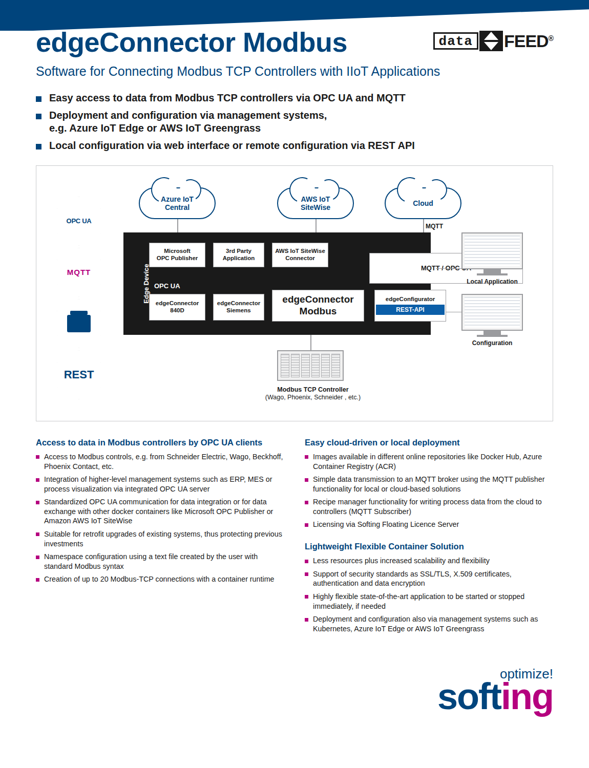data FEED®
edgeConnector Modbus
Software for Connecting Modbus TCP Controllers with IIoT Applications
Easy access to data from Modbus TCP controllers via OPC UA and MQTT
Deployment and configuration via management systems,
e.g. Azure IoT Edge or AWS IoT Greengrass
Local configuration via web interface or remote configuration via REST API
OPC UA
MQTT
REST
Azure IoT
Central
AWS IoT
SiteWise
Cloud
MQTT
Edge Device
OPC UA
Microsoft
OPC Publisher
3rd Party
Application
AWS IoT SiteWise
Connector
edgeConnector
840D
edgeConnector
Siemens
edgeConnector
Modbus
edgeConfigurator REST-API
MQTT / OPC UA
Local Application
Configuration
Modbus TCP Controller
(Wago, Phoenix, Schneider , etc.)
Access to data in Modbus controllers by OPC UA clients
Access to Modbus controls, e.g. from Schneider Electric, Wago, Beckhoff, Phoenix Contact, etc.
Integration of higher-level management systems such as ERP, MES or process visualization via integrated OPC UA server
Standardized OPC UA communication for data integration or for data exchange with other docker containers like Microsoft OPC Publisher or Amazon AWS IoT SiteWise
Suitable for retrofit upgrades of existing systems, thus protecting previous investments
Namespace configuration using a text file created by the user with standard Modbus syntax
Creation of up to 20 Modbus-TCP connections with a container runtime
Easy cloud-driven or local deployment
Images available in different online repositories like Docker Hub, Azure Container Registry (ACR)
Simple data transmission to an MQTT broker using the MQTT publisher functionality for local or cloud-based solutions
Recipe manager functionality for writing process data from the cloud to controllers (MQTT Subscriber)
Licensing via Softing Floating Licence Server
Lightweight Flexible Container Solution
Less resources plus increased scalability and flexibility
Support of security standards as SSL/TLS, X.509 certificates, authentication and data encryption
Highly flexible state-of-the-art application to be started or stopped immediately, if needed
Deployment and configuration also via management systems such as Kubernetes, Azure IoT Edge or AWS IoT Greengrass
optimize!
softing